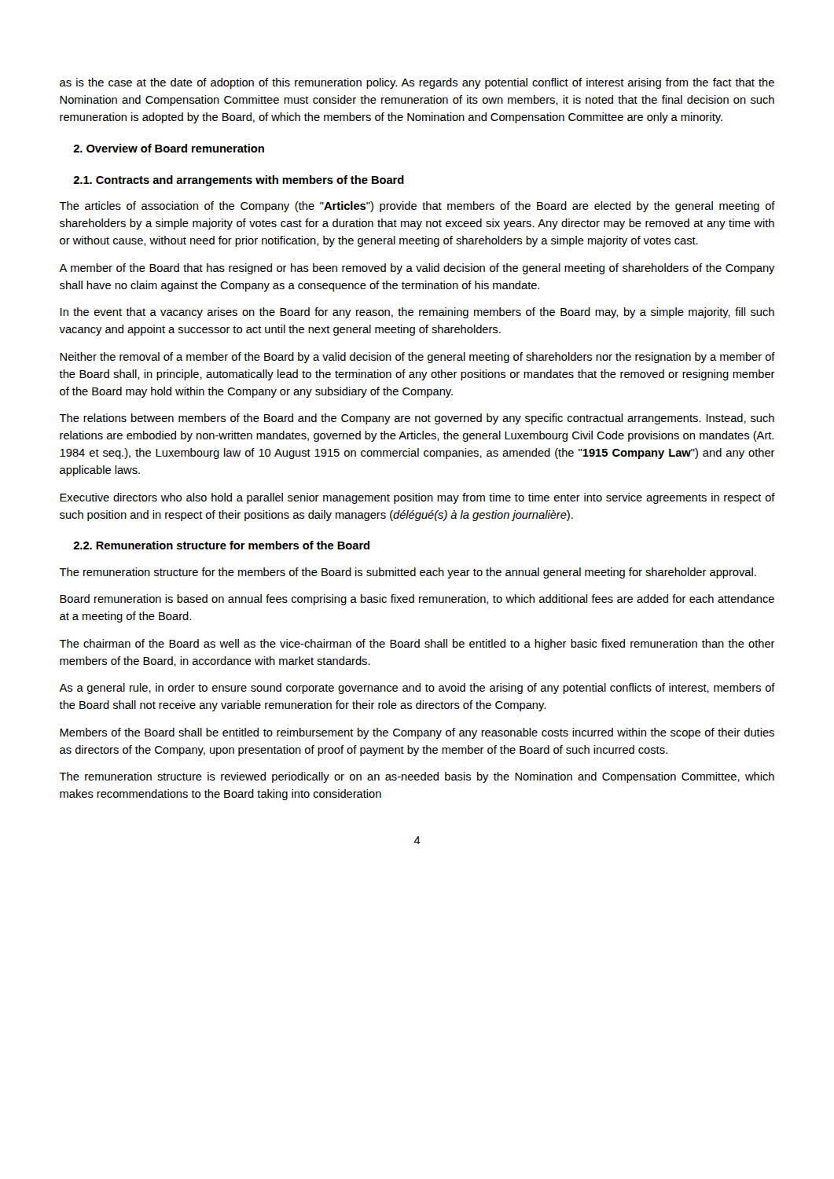as is the case at the date of adoption of this remuneration policy. As regards any potential conflict of interest arising from the fact that the Nomination and Compensation Committee must consider the remuneration of its own members, it is noted that the final decision on such remuneration is adopted by the Board, of which the members of the Nomination and Compensation Committee are only a minority.
2. Overview of Board remuneration
2.1. Contracts and arrangements with members of the Board
The articles of association of the Company (the "Articles") provide that members of the Board are elected by the general meeting of shareholders by a simple majority of votes cast for a duration that may not exceed six years. Any director may be removed at any time with or without cause, without need for prior notification, by the general meeting of shareholders by a simple majority of votes cast.
A member of the Board that has resigned or has been removed by a valid decision of the general meeting of shareholders of the Company shall have no claim against the Company as a consequence of the termination of his mandate.
In the event that a vacancy arises on the Board for any reason, the remaining members of the Board may, by a simple majority, fill such vacancy and appoint a successor to act until the next general meeting of shareholders.
Neither the removal of a member of the Board by a valid decision of the general meeting of shareholders nor the resignation by a member of the Board shall, in principle, automatically lead to the termination of any other positions or mandates that the removed or resigning member of the Board may hold within the Company or any subsidiary of the Company.
The relations between members of the Board and the Company are not governed by any specific contractual arrangements. Instead, such relations are embodied by non-written mandates, governed by the Articles, the general Luxembourg Civil Code provisions on mandates (Art. 1984 et seq.), the Luxembourg law of 10 August 1915 on commercial companies, as amended (the "1915 Company Law") and any other applicable laws.
Executive directors who also hold a parallel senior management position may from time to time enter into service agreements in respect of such position and in respect of their positions as daily managers (délégué(s) à la gestion journalière).
2.2. Remuneration structure for members of the Board
The remuneration structure for the members of the Board is submitted each year to the annual general meeting for shareholder approval.
Board remuneration is based on annual fees comprising a basic fixed remuneration, to which additional fees are added for each attendance at a meeting of the Board.
The chairman of the Board as well as the vice-chairman of the Board shall be entitled to a higher basic fixed remuneration than the other members of the Board, in accordance with market standards.
As a general rule, in order to ensure sound corporate governance and to avoid the arising of any potential conflicts of interest, members of the Board shall not receive any variable remuneration for their role as directors of the Company.
Members of the Board shall be entitled to reimbursement by the Company of any reasonable costs incurred within the scope of their duties as directors of the Company, upon presentation of proof of payment by the member of the Board of such incurred costs.
The remuneration structure is reviewed periodically or on an as-needed basis by the Nomination and Compensation Committee, which makes recommendations to the Board taking into consideration
4